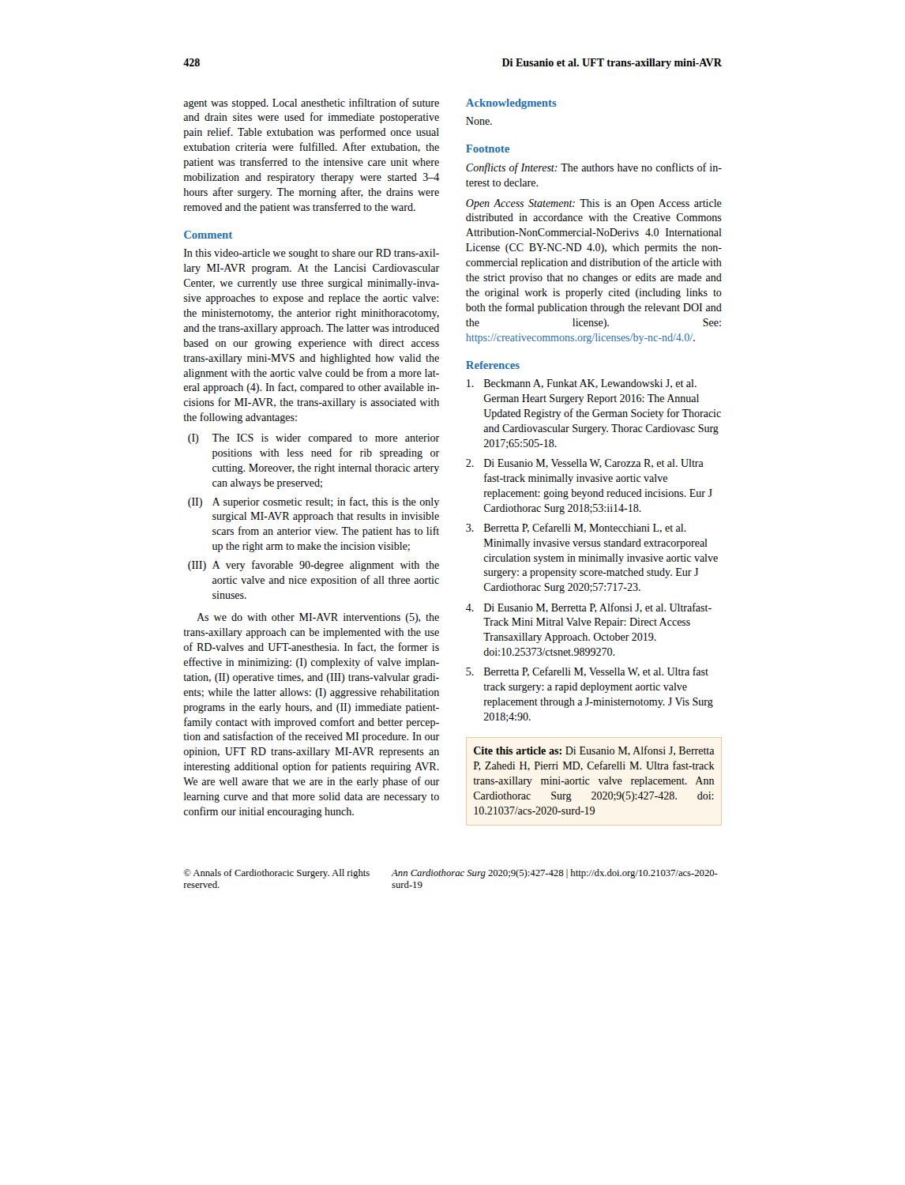428 Di Eusanio et al. UFT trans-axillary mini-AVR
agent was stopped. Local anesthetic infiltration of suture and drain sites were used for immediate postoperative pain relief. Table extubation was performed once usual extubation criteria were fulfilled. After extubation, the patient was transferred to the intensive care unit where mobilization and respiratory therapy were started 3–4 hours after surgery. The morning after, the drains were removed and the patient was transferred to the ward.
Comment
In this video-article we sought to share our RD trans-axillary MI-AVR program. At the Lancisi Cardiovascular Center, we currently use three surgical minimally-invasive approaches to expose and replace the aortic valve: the ministernotomy, the anterior right minithoracotomy, and the trans-axillary approach. The latter was introduced based on our growing experience with direct access trans-axillary mini-MVS and highlighted how valid the alignment with the aortic valve could be from a more lateral approach (4). In fact, compared to other available incisions for MI-AVR, the trans-axillary is associated with the following advantages:
(I) The ICS is wider compared to more anterior positions with less need for rib spreading or cutting. Moreover, the right internal thoracic artery can always be preserved;
(II) A superior cosmetic result; in fact, this is the only surgical MI-AVR approach that results in invisible scars from an anterior view. The patient has to lift up the right arm to make the incision visible;
(III) A very favorable 90-degree alignment with the aortic valve and nice exposition of all three aortic sinuses.
As we do with other MI-AVR interventions (5), the trans-axillary approach can be implemented with the use of RD-valves and UFT-anesthesia. In fact, the former is effective in minimizing: (I) complexity of valve implantation, (II) operative times, and (III) trans-valvular gradients; while the latter allows: (I) aggressive rehabilitation programs in the early hours, and (II) immediate patient-family contact with improved comfort and better perception and satisfaction of the received MI procedure. In our opinion, UFT RD trans-axillary MI-AVR represents an interesting additional option for patients requiring AVR. We are well aware that we are in the early phase of our learning curve and that more solid data are necessary to confirm our initial encouraging hunch.
Acknowledgments
None.
Footnote
Conflicts of Interest: The authors have no conflicts of interest to declare.
Open Access Statement: This is an Open Access article distributed in accordance with the Creative Commons Attribution-NonCommercial-NoDerivs 4.0 International License (CC BY-NC-ND 4.0), which permits the non-commercial replication and distribution of the article with the strict proviso that no changes or edits are made and the original work is properly cited (including links to both the formal publication through the relevant DOI and the license). See: https://creativecommons.org/licenses/by-nc-nd/4.0/.
References
Beckmann A, Funkat AK, Lewandowski J, et al. German Heart Surgery Report 2016: The Annual Updated Registry of the German Society for Thoracic and Cardiovascular Surgery. Thorac Cardiovasc Surg 2017;65:505-18.
Di Eusanio M, Vessella W, Carozza R, et al. Ultra fast-track minimally invasive aortic valve replacement: going beyond reduced incisions. Eur J Cardiothorac Surg 2018;53:ii14-18.
Berretta P, Cefarelli M, Montecchiani L, et al. Minimally invasive versus standard extracorporeal circulation system in minimally invasive aortic valve surgery: a propensity score-matched study. Eur J Cardiothorac Surg 2020;57:717-23.
Di Eusanio M, Berretta P, Alfonsi J, et al. Ultrafast-Track Mini Mitral Valve Repair: Direct Access Transaxillary Approach. October 2019. doi:10.25373/ctsnet.9899270.
Berretta P, Cefarelli M, Vessella W, et al. Ultra fast track surgery: a rapid deployment aortic valve replacement through a J-ministernotomy. J Vis Surg 2018;4:90.
Cite this article as: Di Eusanio M, Alfonsi J, Berretta P, Zahedi H, Pierri MD, Cefarelli M. Ultra fast-track trans-axillary mini-aortic valve replacement. Ann Cardiothorac Surg 2020;9(5):427-428. doi: 10.21037/acs-2020-surd-19
© Annals of Cardiothoracic Surgery. All rights reserved. Ann Cardiothorac Surg 2020;9(5):427-428 | http://dx.doi.org/10.21037/acs-2020-surd-19